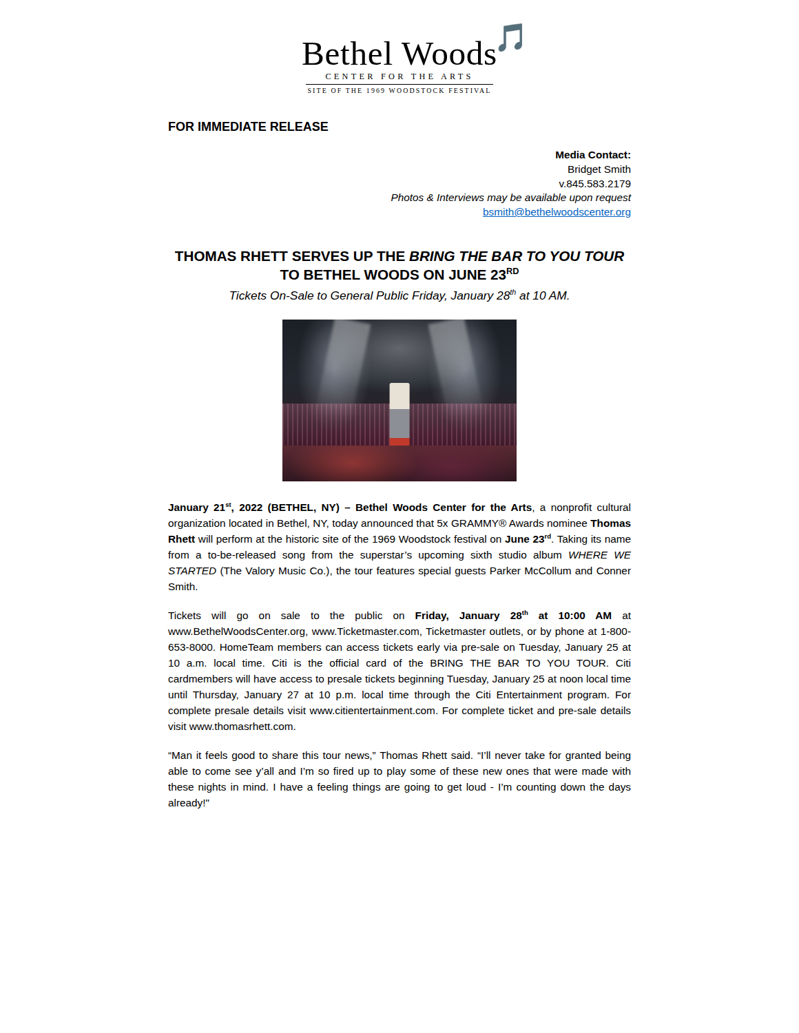🎵
Bethel Woods
CENTER FOR THE ARTS
SITE OF THE 1969 WOODSTOCK FESTIVAL
FOR IMMEDIATE RELEASE
Media Contact:
Bridget Smith
v.845.583.2179
Photos & Interviews may be available upon request
bsmith@bethelwoodscenter.org
THOMAS RHETT SERVES UP THE BRING THE BAR TO YOU TOUR TO BETHEL WOODS ON JUNE 23RD
Tickets On-Sale to General Public Friday, January 28th at 10 AM.
January 21st, 2022 (BETHEL, NY) – Bethel Woods Center for the Arts, a nonprofit cultural organization located in Bethel, NY, today announced that 5x GRAMMY® Awards nominee Thomas Rhett will perform at the historic site of the 1969 Woodstock festival on June 23rd. Taking its name from a to-be-released song from the superstar’s upcoming sixth studio album WHERE WE STARTED (The Valory Music Co.), the tour features special guests Parker McCollum and Conner Smith.
Tickets will go on sale to the public on Friday, January 28th at 10:00 AM at www.BethelWoodsCenter.org, www.Ticketmaster.com, Ticketmaster outlets, or by phone at 1-800-653-8000. HomeTeam members can access tickets early via pre-sale on Tuesday, January 25 at 10 a.m. local time. Citi is the official card of the BRING THE BAR TO YOU TOUR. Citi cardmembers will have access to presale tickets beginning Tuesday, January 25 at noon local time until Thursday, January 27 at 10 p.m. local time through the Citi Entertainment program. For complete presale details visit www.citientertainment.com. For complete ticket and pre-sale details visit www.thomasrhett.com.
“Man it feels good to share this tour news,” Thomas Rhett said. “I’ll never take for granted being able to come see y’all and I’m so fired up to play some of these new ones that were made with these nights in mind. I have a feeling things are going to get loud - I’m counting down the days already!"